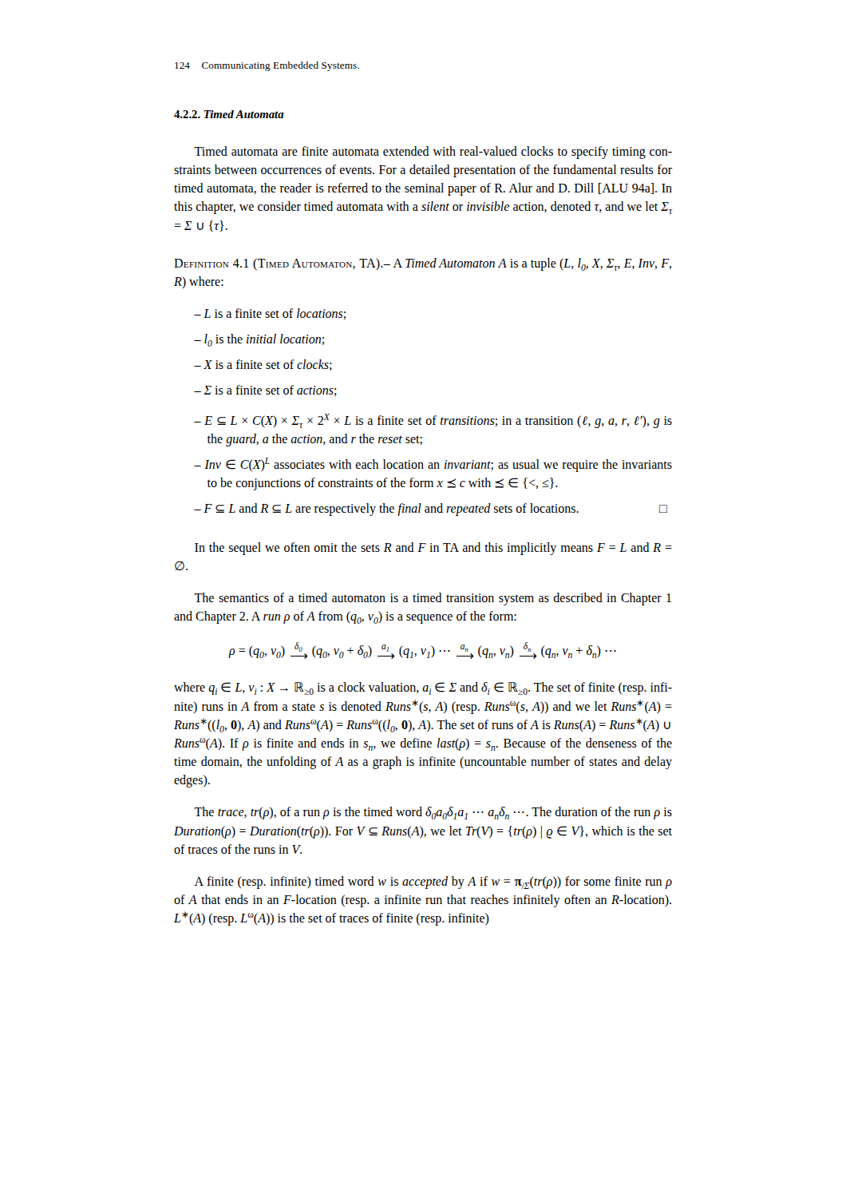124 Communicating Embedded Systems.
4.2.2. Timed Automata
Timed automata are finite automata extended with real-valued clocks to specify timing constraints between occurrences of events. For a detailed presentation of the fundamental results for timed automata, the reader is referred to the seminal paper of R. Alur and D. Dill [ALU 94a]. In this chapter, we consider timed automata with a silent or invisible action, denoted τ, and we let Στ = Σ ∪ {τ}.
Definition 4.1 (Timed Automaton, TA).– A Timed Automaton A is a tuple (L, l0, X, Στ, E, Inv, F, R) where:
L is a finite set of locations;
l0 is the initial location;
X is a finite set of clocks;
Σ is a finite set of actions;
E ⊆ L × C(X) × Στ × 2X × L is a finite set of transitions; in a transition (ℓ, g, a, r, ℓ′), g is the guard, a the action, and r the reset set;
Inv ∈ C(X)L associates with each location an invariant; as usual we require the invariants to be conjunctions of constraints of the form x ⪯ c with ⪯ ∈ {<, ≤}.
F ⊆ L and R ⊆ L are respectively the final and repeated sets of locations. □
In the sequel we often omit the sets R and F in TA and this implicitly means F = L and R = ∅.
The semantics of a timed automaton is a timed transition system as described in Chapter 1 and Chapter 2. A run ρ of A from (q0, v0) is a sequence of the form:
ρ = (q0, v0) δ0⟶ (q0, v0 + δ0) a1⟶ (q1, v1) ⋯ an⟶ (qn, vn) δn⟶ (qn, vn + δn) ⋯
where qi ∈ L, vi : X → ℝ≥0 is a clock valuation, ai ∈ Σ and δi ∈ ℝ≥0. The set of finite (resp. infinite) runs in A from a state s is denoted Runs∗(s, A) (resp. Runsω(s, A)) and we let Runs∗(A) = Runs∗((l0, 0), A) and Runsω(A) = Runsω((l0, 0), A). The set of runs of A is Runs(A) = Runs∗(A) ∪ Runsω(A). If ρ is finite and ends in sn, we define last(ρ) = sn. Because of the denseness of the time domain, the unfolding of A as a graph is infinite (uncountable number of states and delay edges).
The trace, tr(ρ), of a run ρ is the timed word δ0a0δ1a1 ⋯ anδn ⋯. The duration of the run ρ is Duration(ρ) = Duration(tr(ρ)). For V ⊆ Runs(A), we let Tr(V) = {tr(ρ) | ϱ ∈ V}, which is the set of traces of the runs in V.
A finite (resp. infinite) timed word w is accepted by A if w = π/Σ(tr(ρ)) for some finite run ρ of A that ends in an F-location (resp. a infinite run that reaches infinitely often an R-location). L∗(A) (resp. Lω(A)) is the set of traces of finite (resp. infinite)